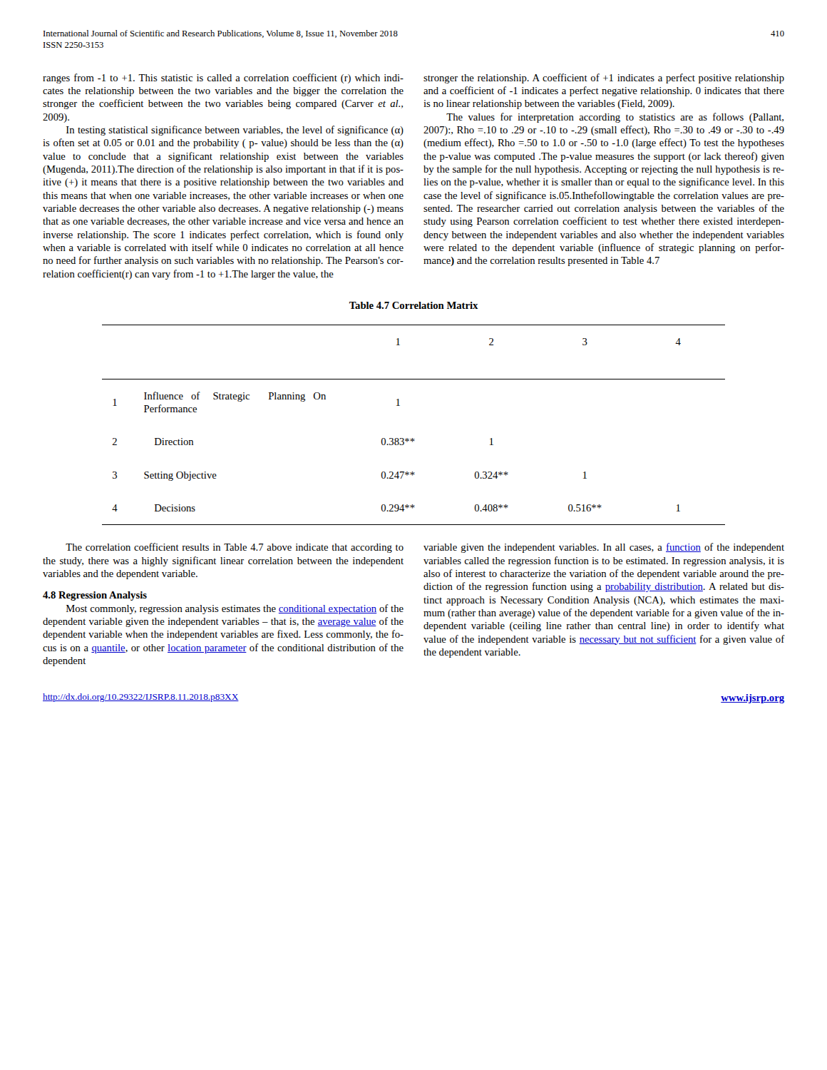International Journal of Scientific and Research Publications, Volume 8, Issue 11, November 2018 ISSN 2250-3153 410
ranges from -1 to +1. This statistic is called a correlation coefficient (r) which indicates the relationship between the two variables and the bigger the correlation the stronger the coefficient between the two variables being compared (Carver et al., 2009).
In testing statistical significance between variables, the level of significance (α) is often set at 0.05 or 0.01 and the probability ( p- value) should be less than the (α) value to conclude that a significant relationship exist between the variables (Mugenda, 2011).The direction of the relationship is also important in that if it is positive (+) it means that there is a positive relationship between the two variables and this means that when one variable increases, the other variable increases or when one variable decreases the other variable also decreases. A negative relationship (-) means that as one variable decreases, the other variable increase and vice versa and hence an inverse relationship. The score 1 indicates perfect correlation, which is found only when a variable is correlated with itself while 0 indicates no correlation at all hence no need for further analysis on such variables with no relationship. The Pearson's correlation coefficient(r) can vary from -1 to +1.The larger the value, the
stronger the relationship. A coefficient of +1 indicates a perfect positive relationship and a coefficient of -1 indicates a perfect negative relationship. 0 indicates that there is no linear relationship between the variables (Field, 2009).
The values for interpretation according to statistics are as follows (Pallant, 2007):, Rho =.10 to .29 or -.10 to -.29 (small effect), Rho =.30 to .49 or -.30 to -.49 (medium effect), Rho =.50 to 1.0 or -.50 to -1.0 (large effect) To test the hypotheses the p-value was computed .The p-value measures the support (or lack thereof) given by the sample for the null hypothesis. Accepting or rejecting the null hypothesis is relies on the p-value, whether it is smaller than or equal to the significance level. In this case the level of significance is.05.Inthefollowingtable the correlation values are presented. The researcher carried out correlation analysis between the variables of the study using Pearson correlation coefficient to test whether there existed interdependency between the independent variables and also whether the independent variables were related to the dependent variable (influence of strategic planning on performance) and the correlation results presented in Table 4.7
Table 4.7 Correlation Matrix
| | | 1 | 2 | 3 | 4 |
| --- | --- | --- | --- | --- | --- |
| 1 | Influence of Strategic Planning On Performance | 1 | | | |
| 2 | Direction | 0.383** | 1 | | |
| 3 | Setting Objective | 0.247** | 0.324** | 1 | |
| 4 | Decisions | 0.294** | 0.408** | 0.516** | 1 |
The correlation coefficient results in Table 4.7 above indicate that according to the study, there was a highly significant linear correlation between the independent variables and the dependent variable.
4.8 Regression Analysis
Most commonly, regression analysis estimates the conditional expectation of the dependent variable given the independent variables – that is, the average value of the dependent variable when the independent variables are fixed. Less commonly, the focus is on a quantile, or other location parameter of the conditional distribution of the dependent
variable given the independent variables. In all cases, a function of the independent variables called the regression function is to be estimated. In regression analysis, it is also of interest to characterize the variation of the dependent variable around the prediction of the regression function using a probability distribution. A related but distinct approach is Necessary Condition Analysis (NCA), which estimates the maximum (rather than average) value of the dependent variable for a given value of the independent variable (ceiling line rather than central line) in order to identify what value of the independent variable is necessary but not sufficient for a given value of the dependent variable.
http://dx.doi.org/10.29322/IJSRP.8.11.2018.p83XX www.ijsrp.org